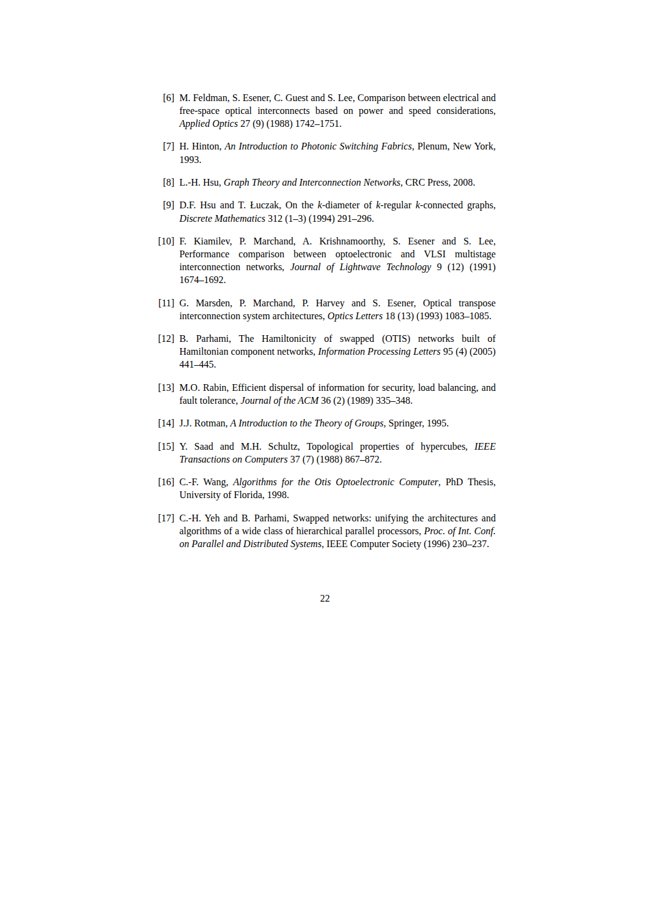[6] M. Feldman, S. Esener, C. Guest and S. Lee, Comparison between electrical and free-space optical interconnects based on power and speed considerations, Applied Optics 27 (9) (1988) 1742–1751.
[7] H. Hinton, An Introduction to Photonic Switching Fabrics, Plenum, New York, 1993.
[8] L.-H. Hsu, Graph Theory and Interconnection Networks, CRC Press, 2008.
[9] D.F. Hsu and T. Łuczak, On the k-diameter of k-regular k-connected graphs, Discrete Mathematics 312 (1–3) (1994) 291–296.
[10] F. Kiamilev, P. Marchand, A. Krishnamoorthy, S. Esener and S. Lee, Performance comparison between optoelectronic and VLSI multistage interconnection networks, Journal of Lightwave Technology 9 (12) (1991) 1674–1692.
[11] G. Marsden, P. Marchand, P. Harvey and S. Esener, Optical transpose interconnection system architectures, Optics Letters 18 (13) (1993) 1083–1085.
[12] B. Parhami, The Hamiltonicity of swapped (OTIS) networks built of Hamiltonian component networks, Information Processing Letters 95 (4) (2005) 441–445.
[13] M.O. Rabin, Efficient dispersal of information for security, load balancing, and fault tolerance, Journal of the ACM 36 (2) (1989) 335–348.
[14] J.J. Rotman, A Introduction to the Theory of Groups, Springer, 1995.
[15] Y. Saad and M.H. Schultz, Topological properties of hypercubes, IEEE Transactions on Computers 37 (7) (1988) 867–872.
[16] C.-F. Wang, Algorithms for the Otis Optoelectronic Computer, PhD Thesis, University of Florida, 1998.
[17] C.-H. Yeh and B. Parhami, Swapped networks: unifying the architectures and algorithms of a wide class of hierarchical parallel processors, Proc. of Int. Conf. on Parallel and Distributed Systems, IEEE Computer Society (1996) 230–237.
22